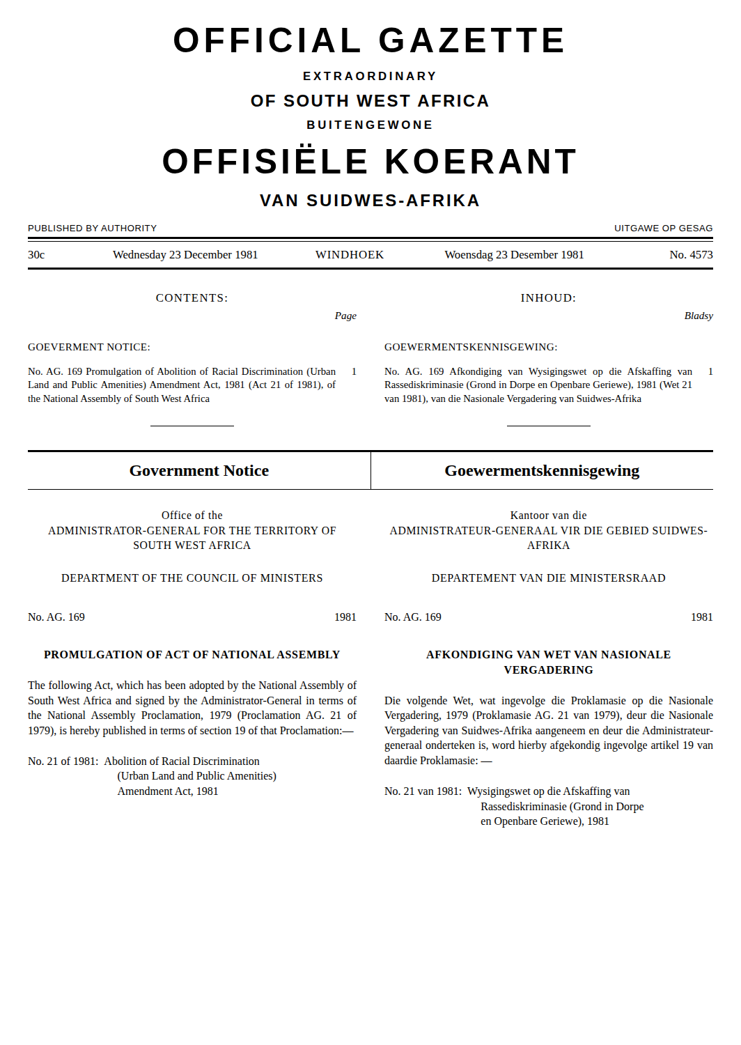OFFICIAL GAZETTE
EXTRAORDINARY
OF SOUTH WEST AFRICA
BUITENGEWONE
OFFISIËLE KOERANT
VAN SUIDWES-AFRIKA
PUBLISHED BY AUTHORITY UITGAWE OP GESAG
30c
Wednesday 23 December 1981
WINDHOEK
Woensdag 23 Desember 1981
No. 4573
CONTENTS:
Page
GOEVERMENT NOTICE:
No. AG. 169 Promulgation of Abolition of Racial Discrimination (Urban Land and Public Amenities) Amendment Act, 1981 (Act 21 of 1981), of the National Assembly of South West Africa
1
INHOUD:
Bladsy
GOEWERMENTSKENNISGEWING:
No. AG. 169 Afkondiging van Wysigingswet op die Afskaffing van Rassediskriminasie (Grond in Dorpe en Openbare Geriewe), 1981 (Wet 21 van 1981), van die Nasionale Vergadering van Suidwes-Afrika
1
Government Notice
Goewermentskennisgewing
Office of the
ADMINISTRATOR-GENERAL FOR THE TERRITORY OF SOUTH WEST AFRICA
DEPARTMENT OF THE COUNCIL OF MINISTERS
No. AG. 169 1981
PROMULGATION OF ACT OF NATIONAL ASSEMBLY
The following Act, which has been adopted by the National Assembly of South West Africa and signed by the Administrator-General in terms of the National Assembly Proclamation, 1979 (Proclamation AG. 21 of 1979), is hereby published in terms of section 19 of that Proclamation:—
No. 21 of 1981:
Abolition of Racial Discrimination (Urban Land and Public Amenities) Amendment Act, 1981
Kantoor van die
ADMINISTRATEUR-GENERAAL VIR DIE GEBIED SUIDWES-AFRIKA
DEPARTEMENT VAN DIE MINISTERSRAAD
No. AG. 169 1981
AFKONDIGING VAN WET VAN NASIONALE VERGADERING
Die volgende Wet, wat ingevolge die Proklamasie op die Nasionale Vergadering, 1979 (Proklamasie AG. 21 van 1979), deur die Nasionale Vergadering van Suidwes-Afrika aangeneem en deur die Administrateur-generaal onderteken is, word hierby afgekondig ingevolge artikel 19 van daardie Proklamasie: —
No. 21 van 1981:
Wysigingswet op die Afskaffing van Rassediskriminasie (Grond in Dorpe en Openbare Geriewe), 1981